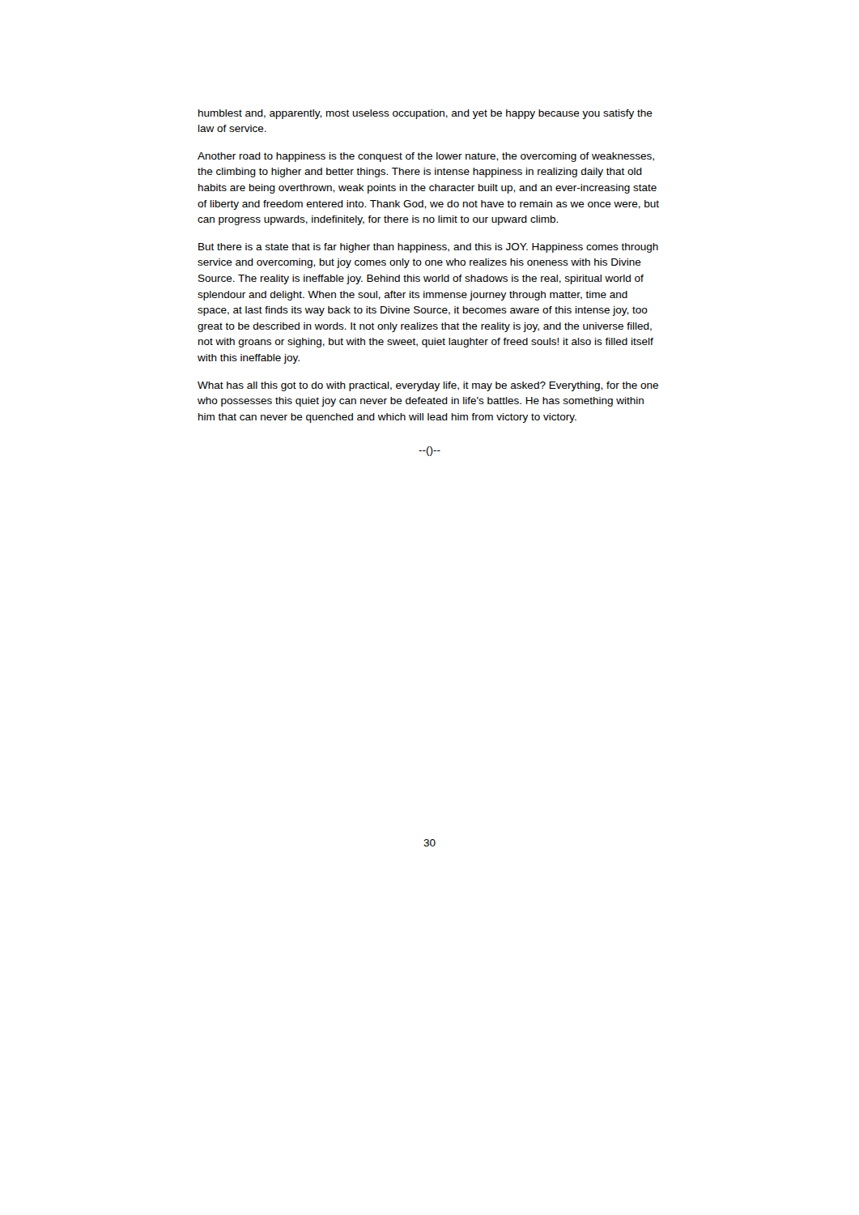humblest and, apparently, most useless occupation, and yet be happy because you satisfy the law of service.
Another road to happiness is the conquest of the lower nature, the overcoming of weaknesses, the climbing to higher and better things. There is intense happiness in realizing daily that old habits are being overthrown, weak points in the character built up, and an ever-increasing state of liberty and freedom entered into. Thank God, we do not have to remain as we once were, but can progress upwards, indefinitely, for there is no limit to our upward climb.
But there is a state that is far higher than happiness, and this is JOY. Happiness comes through service and overcoming, but joy comes only to one who realizes his oneness with his Divine Source. The reality is ineffable joy. Behind this world of shadows is the real, spiritual world of splendour and delight. When the soul, after its immense journey through matter, time and space, at last finds its way back to its Divine Source, it becomes aware of this intense joy, too great to be described in words. It not only realizes that the reality is joy, and the universe filled, not with groans or sighing, but with the sweet, quiet laughter of freed souls! it also is filled itself with this ineffable joy.
What has all this got to do with practical, everyday life, it may be asked? Everything, for the one who possesses this quiet joy can never be defeated in life's battles. He has something within him that can never be quenched and which will lead him from victory to victory.
--()--
30